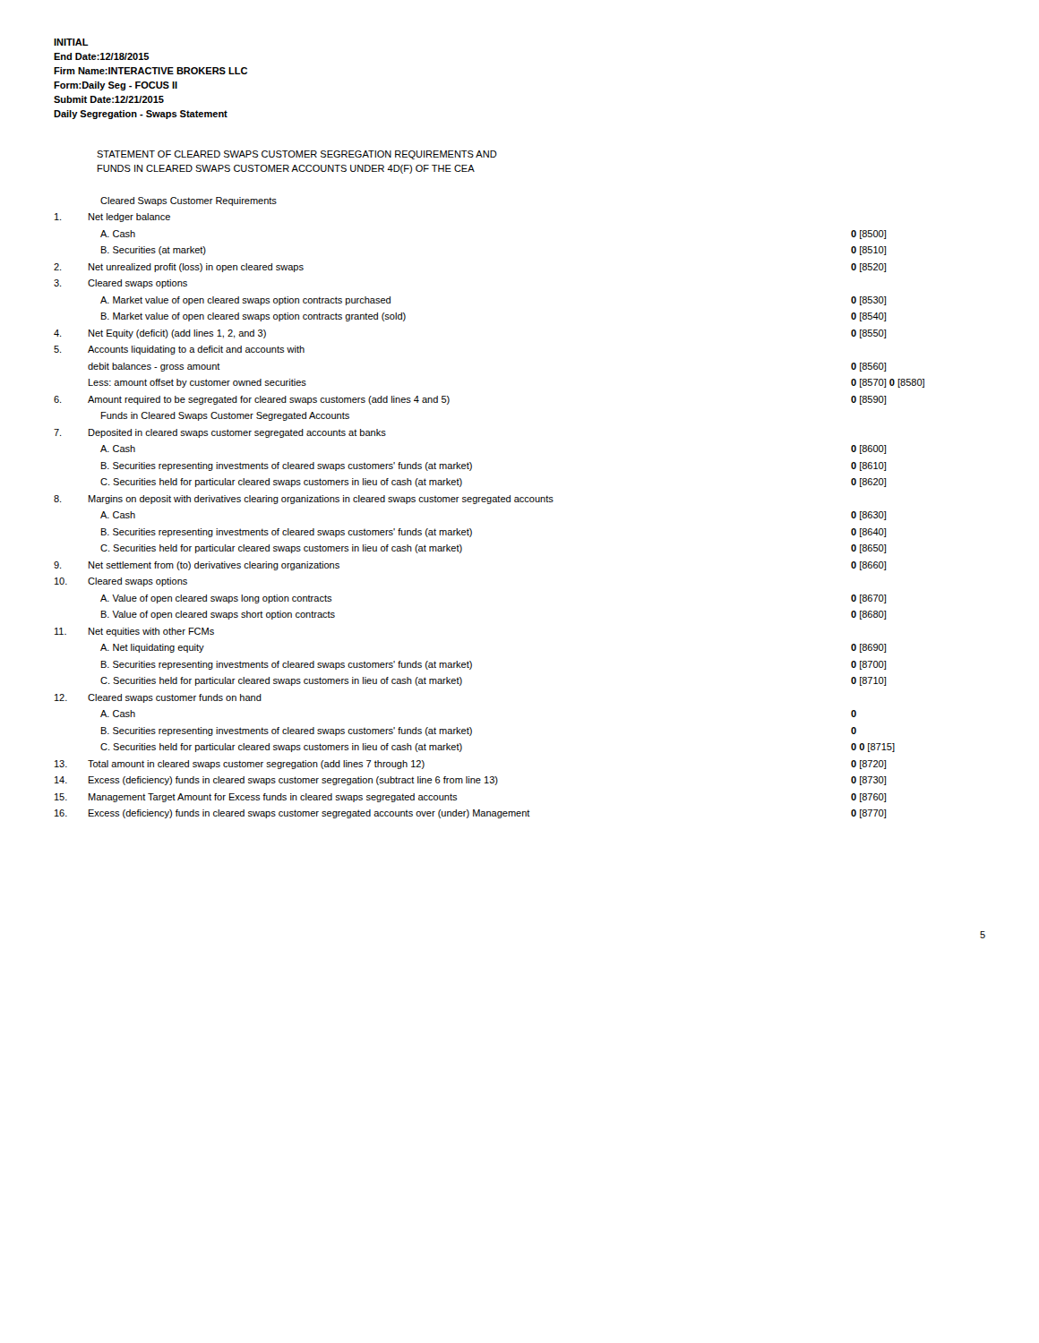INITIAL
End Date:12/18/2015
Firm Name:INTERACTIVE BROKERS LLC
Form:Daily Seg - FOCUS II
Submit Date:12/21/2015
Daily Segregation - Swaps Statement
STATEMENT OF CLEARED SWAPS CUSTOMER SEGREGATION REQUIREMENTS AND
FUNDS IN CLEARED SWAPS CUSTOMER ACCOUNTS UNDER 4D(F) OF THE CEA
| | Cleared Swaps Customer Requirements | |
| 1. | Net ledger balance | |
| | A. Cash | 0 [8500] |
| | B. Securities (at market) | 0 [8510] |
| 2. | Net unrealized profit (loss) in open cleared swaps | 0 [8520] |
| 3. | Cleared swaps options | |
| | A. Market value of open cleared swaps option contracts purchased | 0 [8530] |
| | B. Market value of open cleared swaps option contracts granted (sold) | 0 [8540] |
| 4. | Net Equity (deficit) (add lines 1, 2, and 3) | 0 [8550] |
| 5. | Accounts liquidating to a deficit and accounts with | |
| | debit balances - gross amount | 0 [8560] |
| | Less: amount offset by customer owned securities | 0 [8570] 0 [8580] |
| 6. | Amount required to be segregated for cleared swaps customers (add lines 4 and 5) | 0 [8590] |
| | Funds in Cleared Swaps Customer Segregated Accounts | |
| 7. | Deposited in cleared swaps customer segregated accounts at banks | |
| | A. Cash | 0 [8600] |
| | B. Securities representing investments of cleared swaps customers' funds (at market) | 0 [8610] |
| | C. Securities held for particular cleared swaps customers in lieu of cash (at market) | 0 [8620] |
| 8. | Margins on deposit with derivatives clearing organizations in cleared swaps customer segregated accounts | |
| | A. Cash | 0 [8630] |
| | B. Securities representing investments of cleared swaps customers' funds (at market) | 0 [8640] |
| | C. Securities held for particular cleared swaps customers in lieu of cash (at market) | 0 [8650] |
| 9. | Net settlement from (to) derivatives clearing organizations | 0 [8660] |
| 10. | Cleared swaps options | |
| | A. Value of open cleared swaps long option contracts | 0 [8670] |
| | B. Value of open cleared swaps short option contracts | 0 [8680] |
| 11. | Net equities with other FCMs | |
| | A. Net liquidating equity | 0 [8690] |
| | B. Securities representing investments of cleared swaps customers' funds (at market) | 0 [8700] |
| | C. Securities held for particular cleared swaps customers in lieu of cash (at market) | 0 [8710] |
| 12. | Cleared swaps customer funds on hand | |
| | A. Cash | 0 |
| | B. Securities representing investments of cleared swaps customers' funds (at market) | 0 |
| | C. Securities held for particular cleared swaps customers in lieu of cash (at market) | 0 0 [8715] |
| 13. | Total amount in cleared swaps customer segregation (add lines 7 through 12) | 0 [8720] |
| 14. | Excess (deficiency) funds in cleared swaps customer segregation (subtract line 6 from line 13) | 0 [8730] |
| 15. | Management Target Amount for Excess funds in cleared swaps segregated accounts | 0 [8760] |
| 16. | Excess (deficiency) funds in cleared swaps customer segregated accounts over (under) Management | 0 [8770] |
5